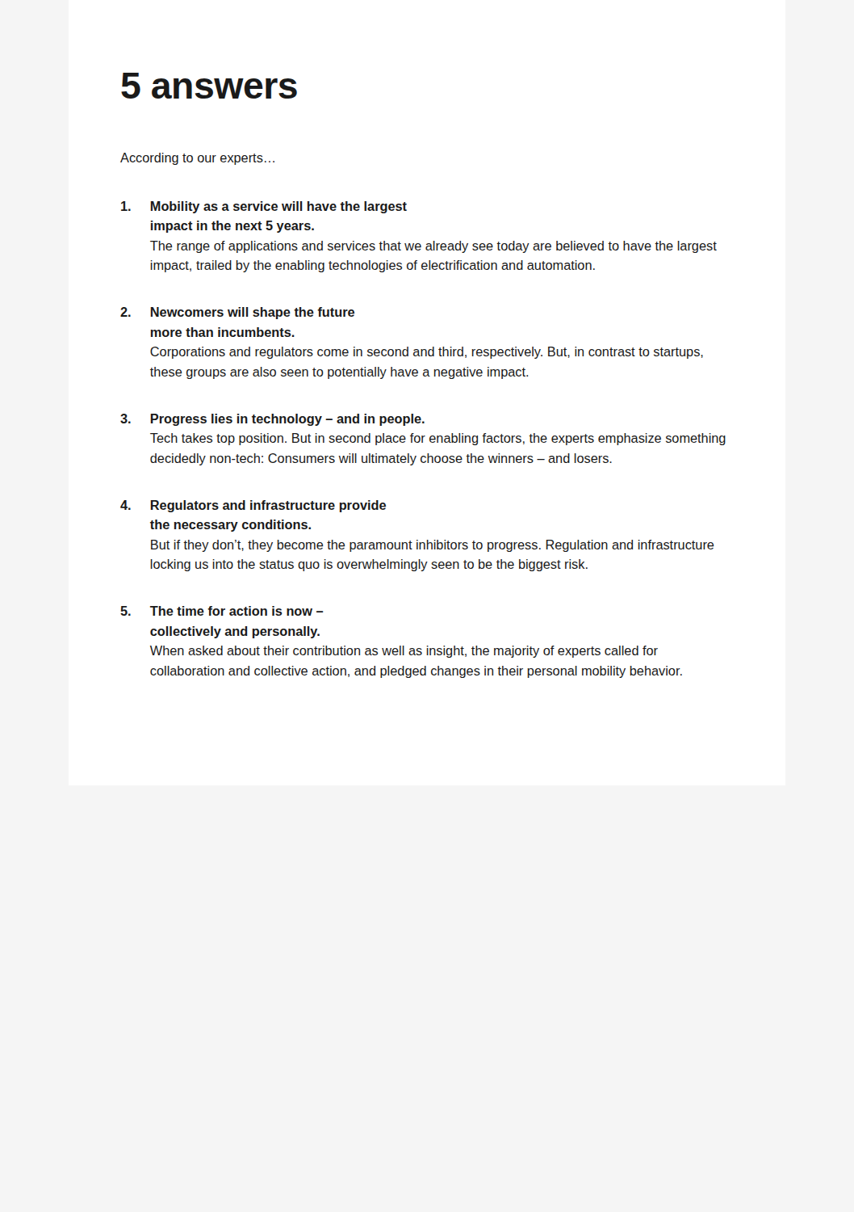5 answers
According to our experts…
Mobility as a service will have the largest
impact in the next 5 years.
The range of applications and services that we already see today are believed to have the largest impact, trailed by the enabling technologies of electrification and automation.
Newcomers will shape the future
more than incumbents.
Corporations and regulators come in second and third, respectively. But, in contrast to startups, these groups are also seen to potentially have a negative impact.
Progress lies in technology – and in people.
Tech takes top position. But in second place for enabling factors, the experts emphasize something decidedly non-tech: Consumers will ultimately choose the winners – and losers.
Regulators and infrastructure provide
the necessary conditions.
But if they don’t, they become the paramount inhibitors to progress. Regulation and infrastructure locking us into the status quo is overwhelmingly seen to be the biggest risk.
The time for action is now –
collectively and personally.
When asked about their contribution as well as insight, the majority of experts called for collaboration and collective action, and pledged changes in their personal mobility behavior.